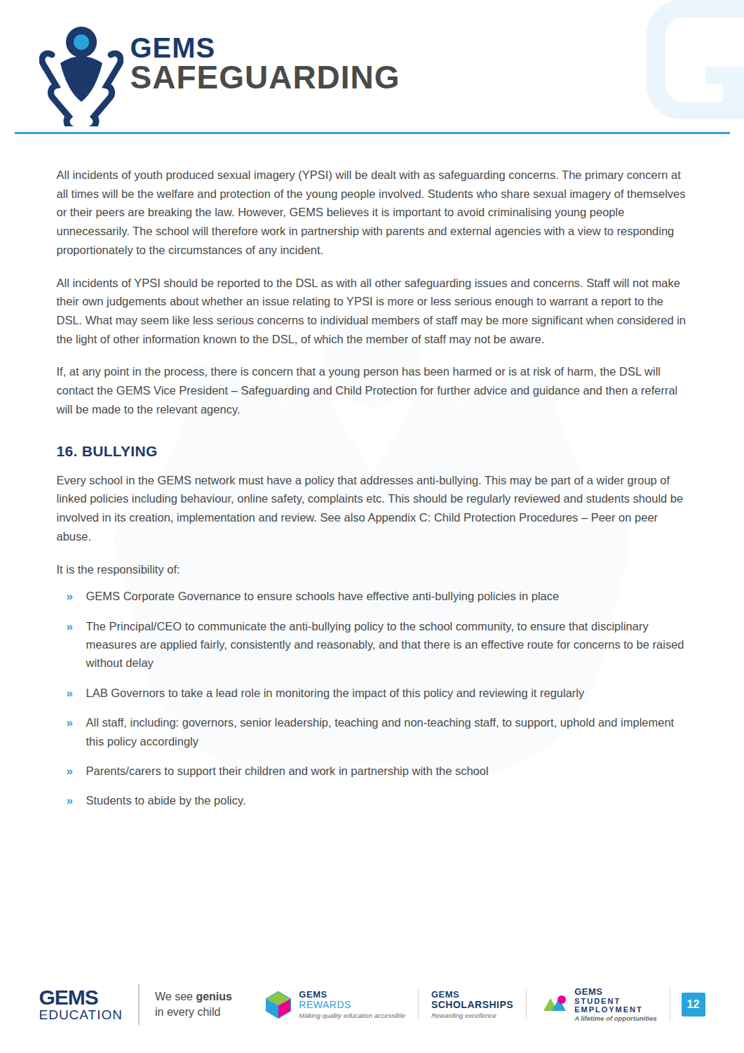GEMS
SAFEGUARDING
All incidents of youth produced sexual imagery (YPSI) will be dealt with as safeguarding concerns. The primary concern at all times will be the welfare and protection of the young people involved. Students who share sexual imagery of themselves or their peers are breaking the law. However, GEMS believes it is important to avoid criminalising young people unnecessarily. The school will therefore work in partnership with parents and external agencies with a view to responding proportionately to the circumstances of any incident.
All incidents of YPSI should be reported to the DSL as with all other safeguarding issues and concerns. Staff will not make their own judgements about whether an issue relating to YPSI is more or less serious enough to warrant a report to the DSL. What may seem like less serious concerns to individual members of staff may be more significant when considered in the light of other information known to the DSL, of which the member of staff may not be aware.
If, at any point in the process, there is concern that a young person has been harmed or is at risk of harm, the DSL will contact the GEMS Vice President – Safeguarding and Child Protection for further advice and guidance and then a referral will be made to the relevant agency.
16. BULLYING
Every school in the GEMS network must have a policy that addresses anti-bullying. This may be part of a wider group of linked policies including behaviour, online safety, complaints etc. This should be regularly reviewed and students should be involved in its creation, implementation and review. See also Appendix C: Child Protection Procedures – Peer on peer abuse.
It is the responsibility of:
GEMS Corporate Governance to ensure schools have effective anti-bullying policies in place
The Principal/CEO to communicate the anti-bullying policy to the school community, to ensure that disciplinary measures are applied fairly, consistently and reasonably, and that there is an effective route for concerns to be raised without delay
LAB Governors to take a lead role in monitoring the impact of this policy and reviewing it regularly
All staff, including: governors, senior leadership, teaching and non-teaching staff, to support, uphold and implement this policy accordingly
Parents/carers to support their children and work in partnership with the school
Students to abide by the policy.
GEMS
EDUCATION
We see genius
in every child
GEMS
REWARDS
Making quality education accessible
GEMS
SCHOLARSHIPS
Rewarding excellence
GEMS
STUDENT
EMPLOYMENT
A lifetime of opportunities
12